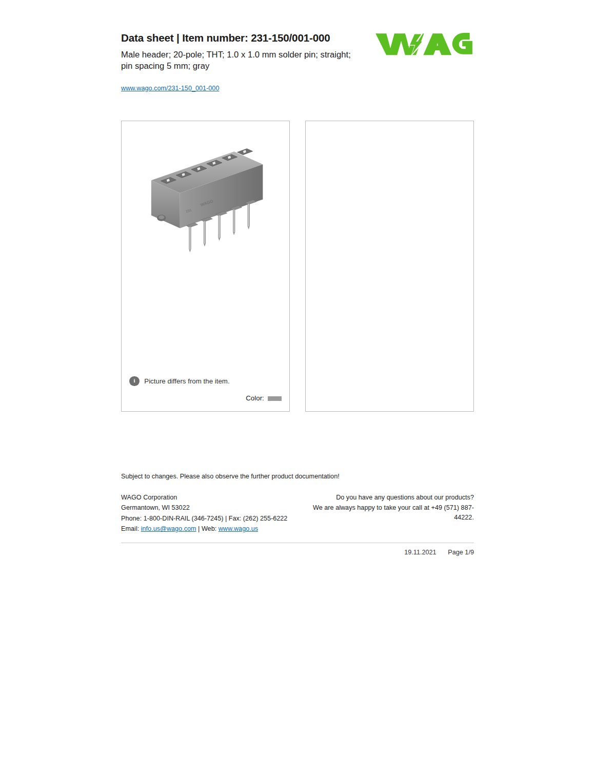Data sheet | Item number: 231-150/001-000
Male header; 20-pole; THT; 1.0 x 1.0 mm solder pin; straight; pin spacing 5 mm; gray
www.wago.com/231-150_001-000
WAGO 231
i Picture differs from the item.
Color:
Subject to changes. Please also observe the further product documentation!
WAGO Corporation
Germantown, WI 53022
Phone: 1-800-DIN-RAIL (346-7245) | Fax: (262) 255-6222
Email: info.us@wago.com | Web: www.wago.us
Do you have any questions about our products?
We are always happy to take your call at +49 (571) 887-44222.
19.11.2021 Page 1/9